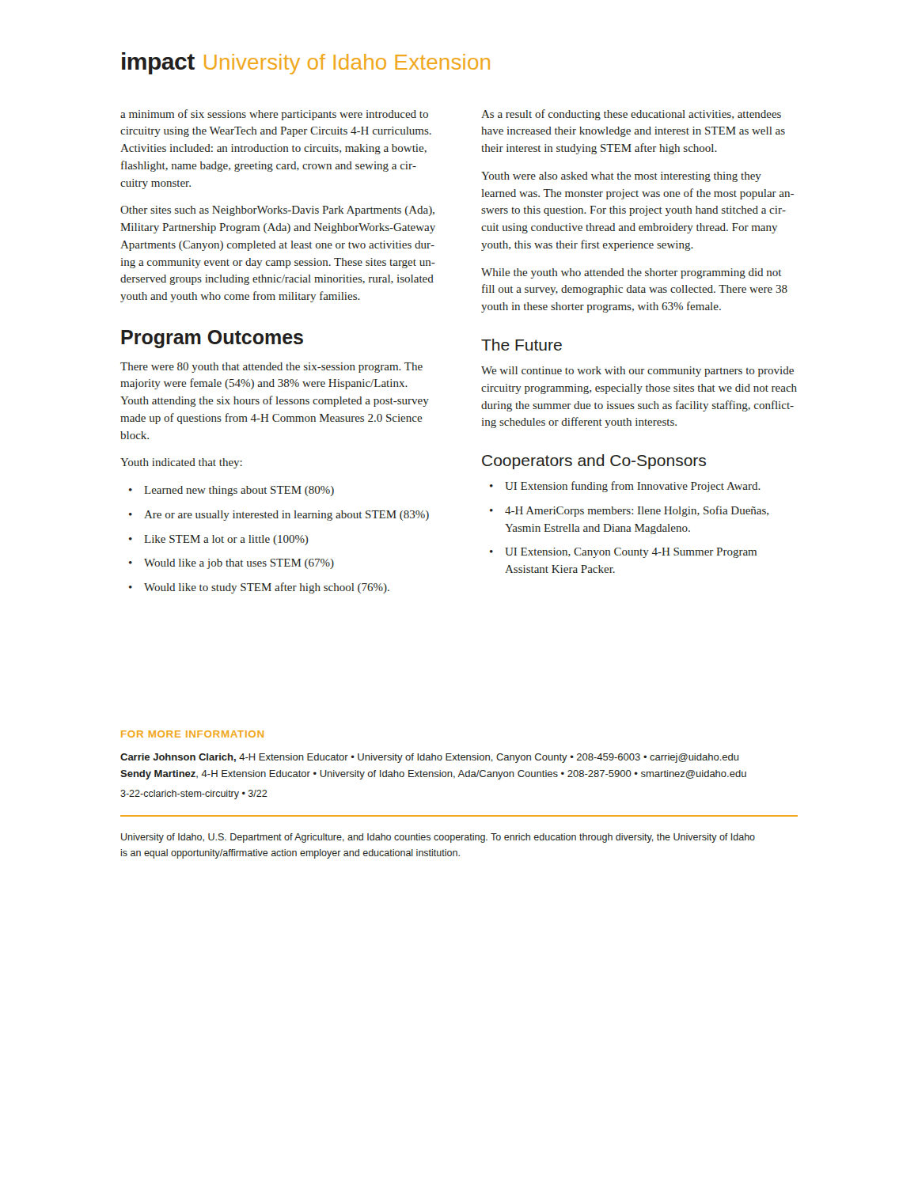impact University of Idaho Extension
a minimum of six sessions where participants were introduced to circuitry using the WearTech and Paper Circuits 4-H curriculums. Activities included: an introduction to circuits, making a bowtie, flashlight, name badge, greeting card, crown and sewing a circuitry monster.
Other sites such as NeighborWorks-Davis Park Apartments (Ada), Military Partnership Program (Ada) and NeighborWorks-Gateway Apartments (Canyon) completed at least one or two activities during a community event or day camp session. These sites target underserved groups including ethnic/racial minorities, rural, isolated youth and youth who come from military families.
Program Outcomes
There were 80 youth that attended the six-session program. The majority were female (54%) and 38% were Hispanic/Latinx. Youth attending the six hours of lessons completed a post-survey made up of questions from 4-H Common Measures 2.0 Science block.
Youth indicated that they:
Learned new things about STEM (80%)
Are or are usually interested in learning about STEM (83%)
Like STEM a lot or a little (100%)
Would like a job that uses STEM (67%)
Would like to study STEM after high school (76%).
As a result of conducting these educational activities, attendees have increased their knowledge and interest in STEM as well as their interest in studying STEM after high school.
Youth were also asked what the most interesting thing they learned was. The monster project was one of the most popular answers to this question. For this project youth hand stitched a circuit using conductive thread and embroidery thread. For many youth, this was their first experience sewing.
While the youth who attended the shorter programming did not fill out a survey, demographic data was collected. There were 38 youth in these shorter programs, with 63% female.
The Future
We will continue to work with our community partners to provide circuitry programming, especially those sites that we did not reach during the summer due to issues such as facility staffing, conflicting schedules or different youth interests.
Cooperators and Co-Sponsors
UI Extension funding from Innovative Project Award.
4-H AmeriCorps members: Ilene Holgin, Sofia Dueñas, Yasmin Estrella and Diana Magdaleno.
UI Extension, Canyon County 4-H Summer Program Assistant Kiera Packer.
FOR MORE INFORMATION
Carrie Johnson Clarich, 4-H Extension Educator • University of Idaho Extension, Canyon County • 208-459-6003 • carriej@uidaho.edu
Sendy Martinez, 4-H Extension Educator • University of Idaho Extension, Ada/Canyon Counties • 208-287-5900 • smartinez@uidaho.edu
3-22-cclarich-stem-circuitry • 3/22
University of Idaho, U.S. Department of Agriculture, and Idaho counties cooperating. To enrich education through diversity, the University of Idaho is an equal opportunity/affirmative action employer and educational institution.